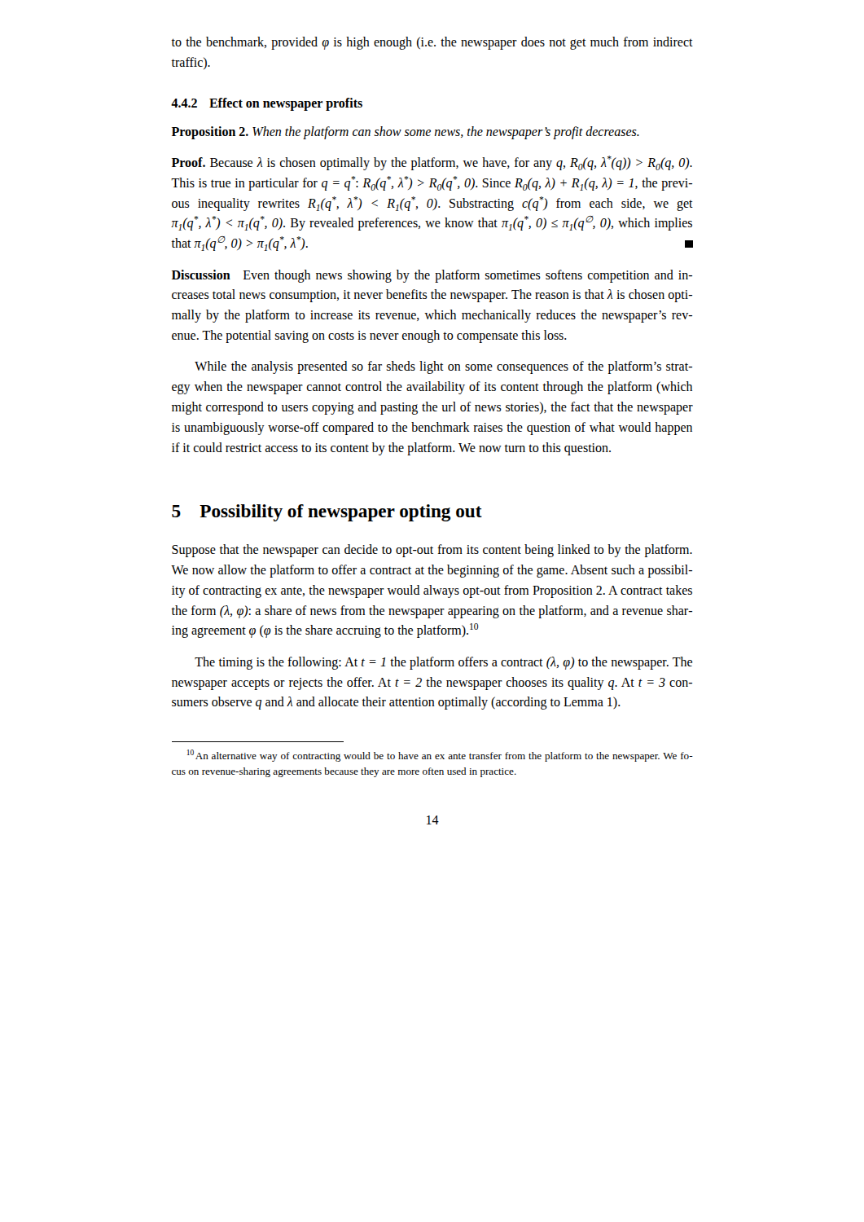to the benchmark, provided φ is high enough (i.e. the newspaper does not get much from indirect traffic).
4.4.2 Effect on newspaper profits
Proposition 2. When the platform can show some news, the newspaper’s profit decreases.
Proof. Because λ is chosen optimally by the platform, we have, for any q, R0(q, λ*(q)) > R0(q, 0). This is true in particular for q = q*: R0(q*, λ*) > R0(q*, 0). Since R0(q, λ) + R1(q, λ) = 1, the previous inequality rewrites R1(q*, λ*) < R1(q*, 0). Substracting c(q*) from each side, we get π1(q*, λ*) < π1(q*, 0). By revealed preferences, we know that π1(q*, 0) ≤ π1(q∅, 0), which implies that π1(q∅, 0) > π1(q*, λ*).
Discussion Even though news showing by the platform sometimes softens competition and increases total news consumption, it never benefits the newspaper. The reason is that λ is chosen optimally by the platform to increase its revenue, which mechanically reduces the newspaper’s revenue. The potential saving on costs is never enough to compensate this loss.
While the analysis presented so far sheds light on some consequences of the platform’s strategy when the newspaper cannot control the availability of its content through the platform (which might correspond to users copying and pasting the url of news stories), the fact that the newspaper is unambiguously worse-off compared to the benchmark raises the question of what would happen if it could restrict access to its content by the platform. We now turn to this question.
5 Possibility of newspaper opting out
Suppose that the newspaper can decide to opt-out from its content being linked to by the platform. We now allow the platform to offer a contract at the beginning of the game. Absent such a possibility of contracting ex ante, the newspaper would always opt-out from Proposition 2. A contract takes the form (λ, φ): a share of news from the newspaper appearing on the platform, and a revenue sharing agreement φ (φ is the share accruing to the platform).10
The timing is the following: At t = 1 the platform offers a contract (λ, φ) to the newspaper. The newspaper accepts or rejects the offer. At t = 2 the newspaper chooses its quality q. At t = 3 consumers observe q and λ and allocate their attention optimally (according to Lemma 1).
10An alternative way of contracting would be to have an ex ante transfer from the platform to the newspaper. We focus on revenue-sharing agreements because they are more often used in practice.
14